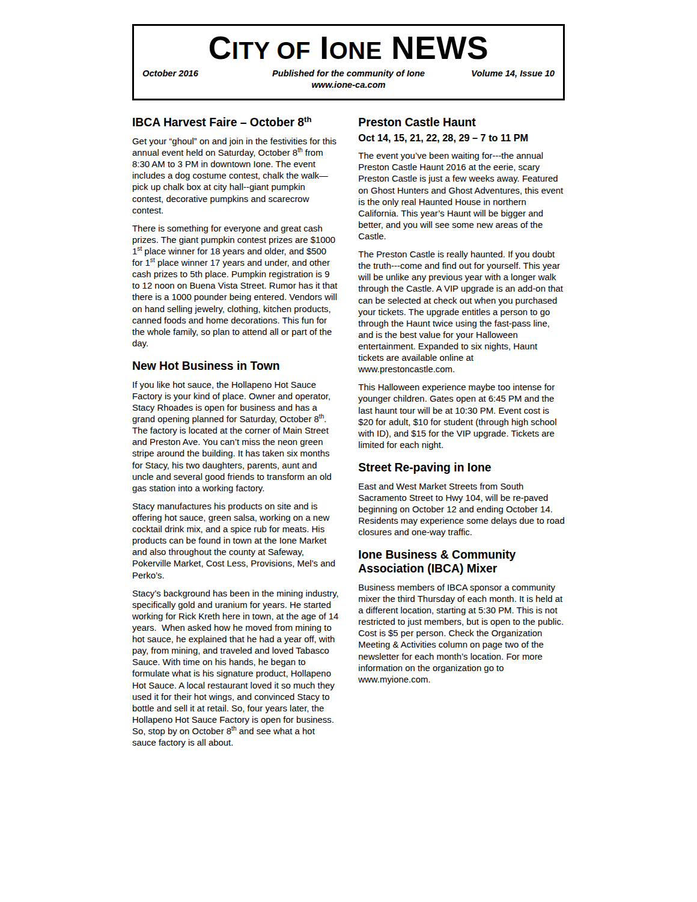CITY OF IONE NEWS
October 2016
Published for the community of Ione
www.ione-ca.com
Volume 14, Issue 10
IBCA Harvest Faire – October 8th
Get your “ghoul” on and join in the festivities for this annual event held on Saturday, October 8th from 8:30 AM to 3 PM in downtown Ione. The event includes a dog costume contest, chalk the walk—pick up chalk box at city hall--giant pumpkin contest, decorative pumpkins and scarecrow contest.
There is something for everyone and great cash prizes. The giant pumpkin contest prizes are $1000 1st place winner for 18 years and older, and $500 for 1st place winner 17 years and under, and other cash prizes to 5th place. Pumpkin registration is 9 to 12 noon on Buena Vista Street. Rumor has it that there is a 1000 pounder being entered. Vendors will on hand selling jewelry, clothing, kitchen products, canned foods and home decorations. This fun for the whole family, so plan to attend all or part of the day.
New Hot Business in Town
If you like hot sauce, the Hollapeno Hot Sauce Factory is your kind of place. Owner and operator, Stacy Rhoades is open for business and has a grand opening planned for Saturday, October 8th. The factory is located at the corner of Main Street and Preston Ave. You can’t miss the neon green stripe around the building. It has taken six months for Stacy, his two daughters, parents, aunt and uncle and several good friends to transform an old gas station into a working factory.
Stacy manufactures his products on site and is offering hot sauce, green salsa, working on a new cocktail drink mix, and a spice rub for meats. His products can be found in town at the Ione Market and also throughout the county at Safeway, Pokerville Market, Cost Less, Provisions, Mel’s and Perko’s.
Stacy’s background has been in the mining industry, specifically gold and uranium for years. He started working for Rick Kreth here in town, at the age of 14 years. When asked how he moved from mining to hot sauce, he explained that he had a year off, with pay, from mining, and traveled and loved Tabasco Sauce. With time on his hands, he began to formulate what is his signature product, Hollapeno Hot Sauce. A local restaurant loved it so much they used it for their hot wings, and convinced Stacy to bottle and sell it at retail. So, four years later, the Hollapeno Hot Sauce Factory is open for business. So, stop by on October 8th and see what a hot sauce factory is all about.
Preston Castle Haunt
Oct 14, 15, 21, 22, 28, 29 – 7 to 11 PM
The event you’ve been waiting for---the annual Preston Castle Haunt 2016 at the eerie, scary Preston Castle is just a few weeks away. Featured on Ghost Hunters and Ghost Adventures, this event is the only real Haunted House in northern California. This year’s Haunt will be bigger and better, and you will see some new areas of the Castle.
The Preston Castle is really haunted. If you doubt the truth---come and find out for yourself. This year will be unlike any previous year with a longer walk through the Castle. A VIP upgrade is an add-on that can be selected at check out when you purchased your tickets. The upgrade entitles a person to go through the Haunt twice using the fast-pass line, and is the best value for your Halloween entertainment. Expanded to six nights, Haunt tickets are available online at www.prestoncastle.com.
This Halloween experience maybe too intense for younger children. Gates open at 6:45 PM and the last haunt tour will be at 10:30 PM. Event cost is $20 for adult, $10 for student (through high school with ID), and $15 for the VIP upgrade. Tickets are limited for each night.
Street Re-paving in Ione
East and West Market Streets from South Sacramento Street to Hwy 104, will be re-paved beginning on October 12 and ending October 14. Residents may experience some delays due to road closures and one-way traffic.
Ione Business & Community Association (IBCA) Mixer
Business members of IBCA sponsor a community mixer the third Thursday of each month. It is held at a different location, starting at 5:30 PM. This is not restricted to just members, but is open to the public. Cost is $5 per person. Check the Organization Meeting & Activities column on page two of the newsletter for each month’s location. For more information on the organization go to www.myione.com.